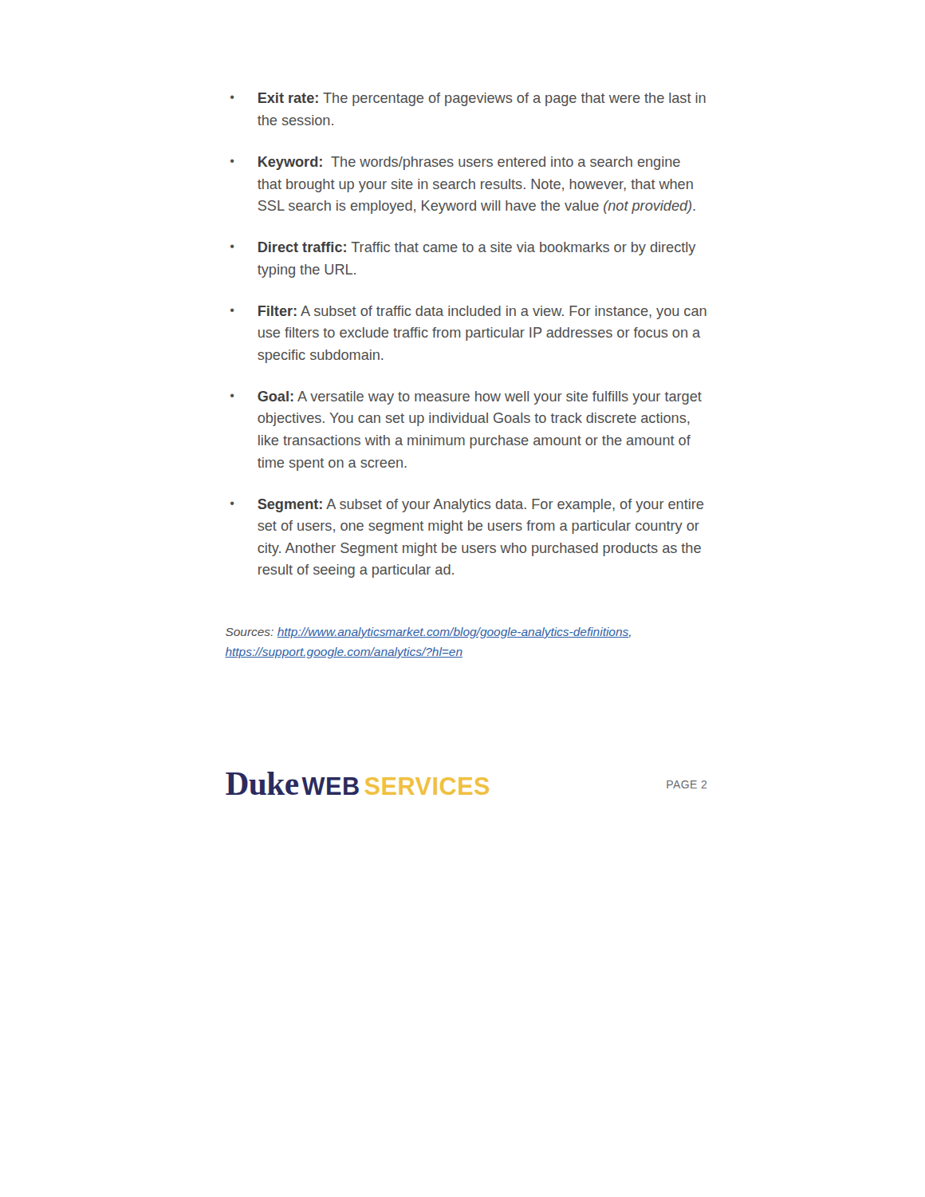Exit rate: The percentage of pageviews of a page that were the last in the session.
Keyword: The words/phrases users entered into a search engine that brought up your site in search results. Note, however, that when SSL search is employed, Keyword will have the value (not provided).
Direct traffic: Traffic that came to a site via bookmarks or by directly typing the URL.
Filter: A subset of traffic data included in a view. For instance, you can use filters to exclude traffic from particular IP addresses or focus on a specific subdomain.
Goal: A versatile way to measure how well your site fulfills your target objectives. You can set up individual Goals to track discrete actions, like transactions with a minimum purchase amount or the amount of time spent on a screen.
Segment: A subset of your Analytics data. For example, of your entire set of users, one segment might be users from a particular country or city. Another Segment might be users who purchased products as the result of seeing a particular ad.
Sources: http://www.analyticsmarket.com/blog/google-analytics-definitions,
https://support.google.com/analytics/?hl=en
Duke WEB SERVICES
PAGE 2